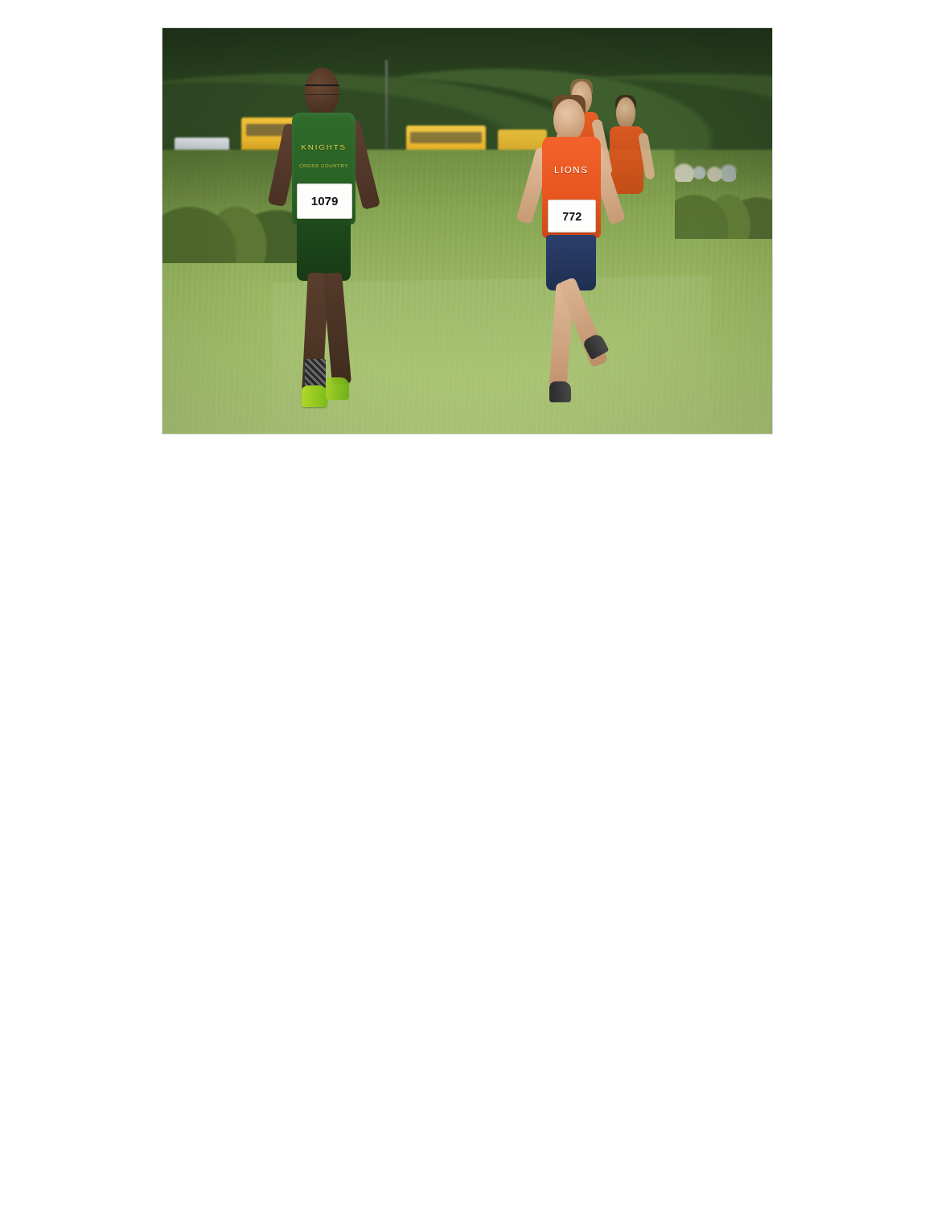LIONS 772
KNIGHTS CROSS COUNTRY 1079
Cross country race photograph. Visible bib numbers: 1079 and 772. Visible uniform text: KNIGHTS CROSS COUNTRY and LIONS.